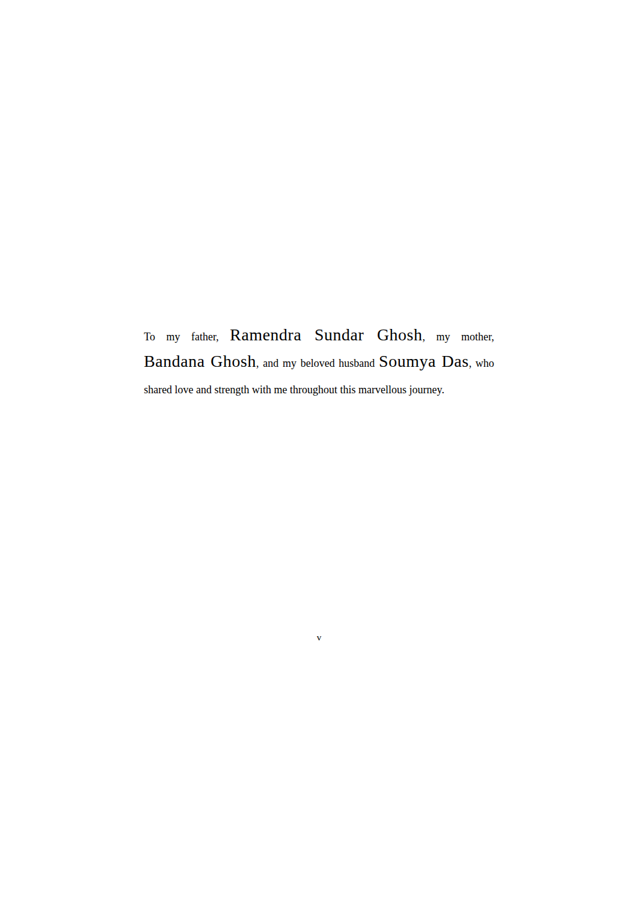To my father, Ramendra Sundar Ghosh, my mother, Bandana Ghosh, and my beloved husband Soumya Das, who shared love and strength with me throughout this marvellous journey.
v